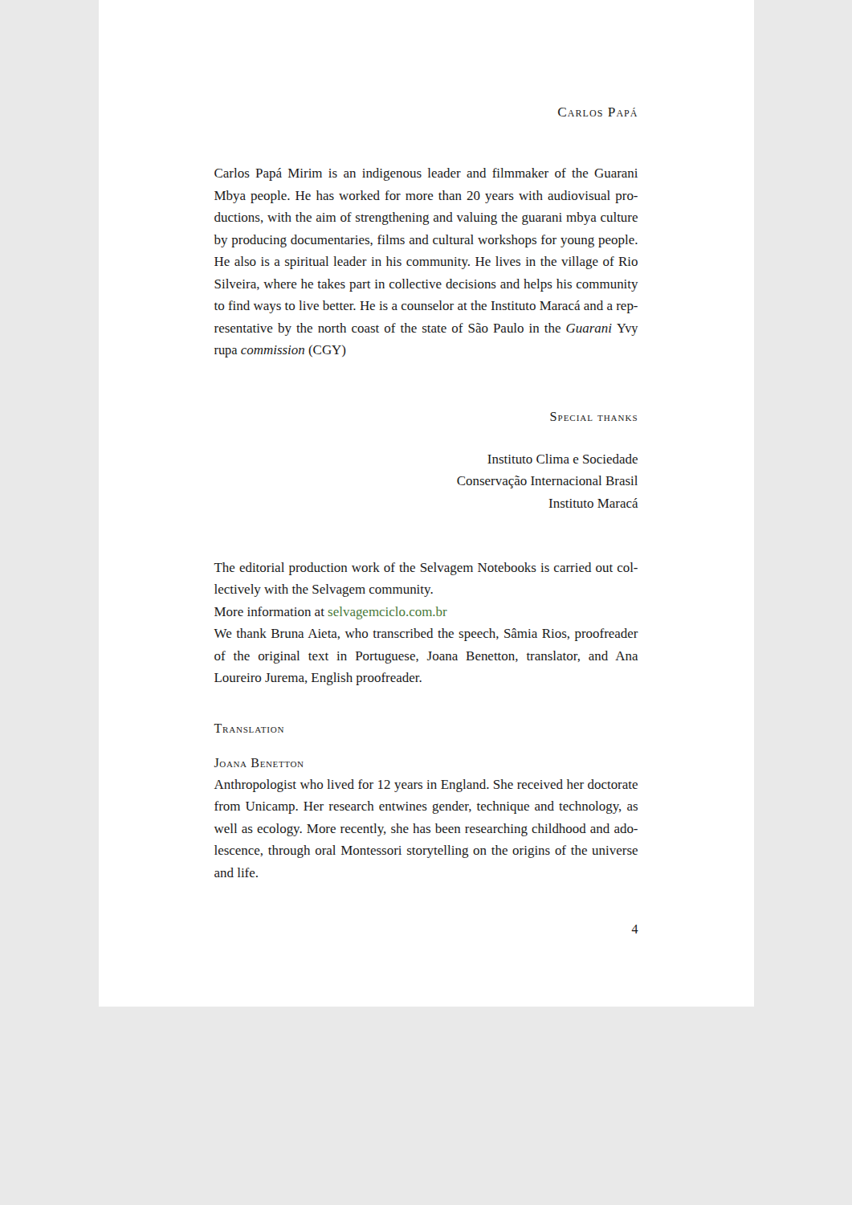Carlos Papá
Carlos Papá Mirim is an indigenous leader and filmmaker of the Guarani Mbya people. He has worked for more than 20 years with audiovisual productions, with the aim of strengthening and valuing the guarani mbya culture by producing documentaries, films and cultural workshops for young people. He also is a spiritual leader in his community. He lives in the village of Rio Silveira, where he takes part in collective decisions and helps his community to find ways to live better. He is a counselor at the Instituto Maracá and a representative by the north coast of the state of São Paulo in the Guarani Yvy rupa commission (CGY)
Special thanks
Instituto Clima e Sociedade
Conservação Internacional Brasil
Instituto Maracá
The editorial production work of the Selvagem Notebooks is carried out collectively with the Selvagem community.
More information at selvagemciclo.com.br
We thank Bruna Aieta, who transcribed the speech, Sâmia Rios, proofreader of the original text in Portuguese, Joana Benetton, translator, and Ana Loureiro Jurema, English proofreader.
Translation
Joana Benetton
Anthropologist who lived for 12 years in England. She received her doctorate from Unicamp. Her research entwines gender, technique and technology, as well as ecology. More recently, she has been researching childhood and adolescence, through oral Montessori storytelling on the origins of the universe and life.
4